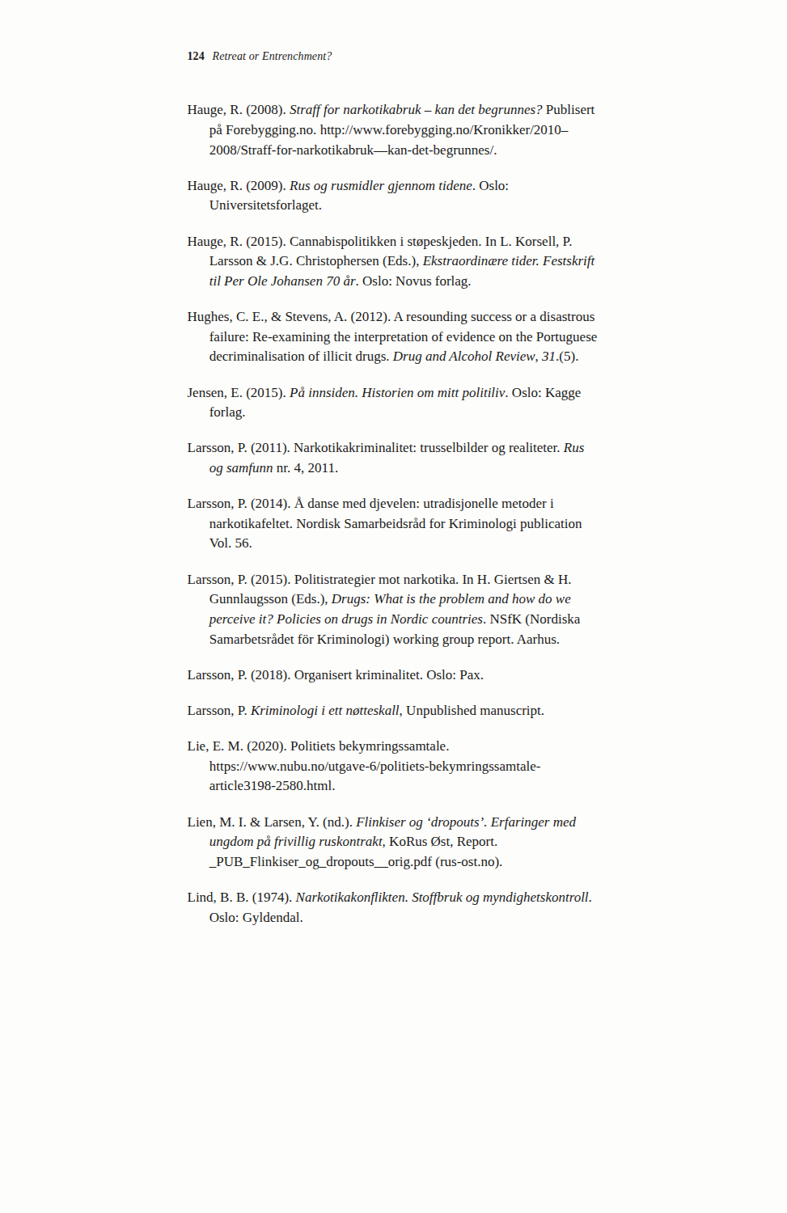124 Retreat or Entrenchment?
Hauge, R. (2008). Straff for narkotikabruk – kan det begrunnes? Publisert på Forebygging.no. http://www.forebygging.no/Kronikker/2010–2008/Straff-for-narkotikabruk—kan-det-begrunnes/.
Hauge, R. (2009). Rus og rusmidler gjennom tidene. Oslo: Universitetsforlaget.
Hauge, R. (2015). Cannabispolitikken i støpeskjeden. In L. Korsell, P. Larsson & J.G. Christophersen (Eds.), Ekstraordinære tider. Festskrift til Per Ole Johansen 70 år. Oslo: Novus forlag.
Hughes, C. E., & Stevens, A. (2012). A resounding success or a disastrous failure: Re-examining the interpretation of evidence on the Portuguese decriminalisation of illicit drugs. Drug and Alcohol Review, 31.(5).
Jensen, E. (2015). På innsiden. Historien om mitt politiliv. Oslo: Kagge forlag.
Larsson, P. (2011). Narkotikakriminalitet: trusselbilder og realiteter. Rus og samfunn nr. 4, 2011.
Larsson, P. (2014). Å danse med djevelen: utradisjonelle metoder i narkotikafeltet. Nordisk Samarbeidsråd for Kriminologi publication Vol. 56.
Larsson, P. (2015). Politistrategier mot narkotika. In H. Giertsen & H. Gunnlaugsson (Eds.), Drugs: What is the problem and how do we perceive it? Policies on drugs in Nordic countries. NSfK (Nordiska Samarbetsrådet för Kriminologi) working group report. Aarhus.
Larsson, P. (2018). Organisert kriminalitet. Oslo: Pax.
Larsson, P. Kriminologi i ett nøtteskall, Unpublished manuscript.
Lie, E. M. (2020). Politiets bekymringssamtale. https://www.nubu.no/utgave-6/politiets-bekymringssamtale-article3198-2580.html.
Lien, M. I. & Larsen, Y. (nd.). Flinkiser og ‘dropouts’. Erfaringer med ungdom på frivillig ruskontrakt, KoRus Øst, Report. _PUB_Flinkiser_og_dropouts__orig.pdf (rus-ost.no).
Lind, B. B. (1974). Narkotikakonflikten. Stoffbruk og myndighetskontroll. Oslo: Gyldendal.